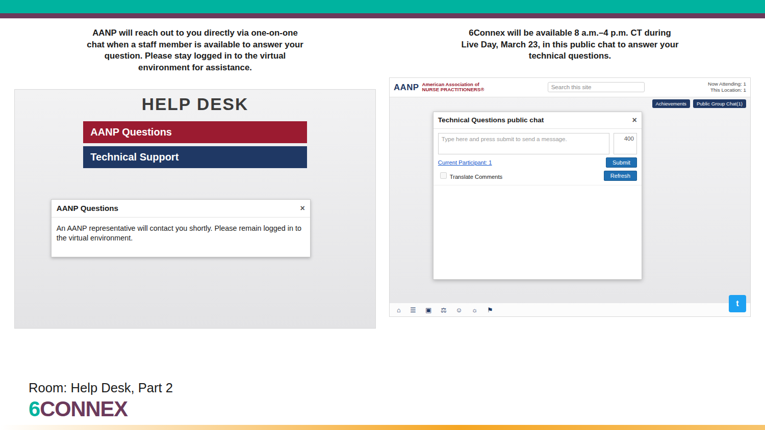AANP will reach out to you directly via one-on-one chat when a staff member is available to answer your question. Please stay logged in to the virtual environment for assistance.
HELP DESK
AANP Questions
Technical Support
AANP Questions ×
An AANP representative will contact you shortly. Please remain logged in to the virtual environment.
6Connex will be available 8 a.m.–4 p.m. CT during Live Day, March 23, in this public chat to answer your technical questions.
AANP American Association of
NURSE PRACTITIONERS®
Search this site
Now Attending: 1
This Location: 1
Achievements Public Group Chat(1)
Technical Questions public chat ×
Type here and press submit to send a message.
400
Current Participant: 1 Submit
Translate Comments Refresh
⌂☰▣⚖☺☼⚑
t
Room: Help Desk, Part 2
6 CONNEX